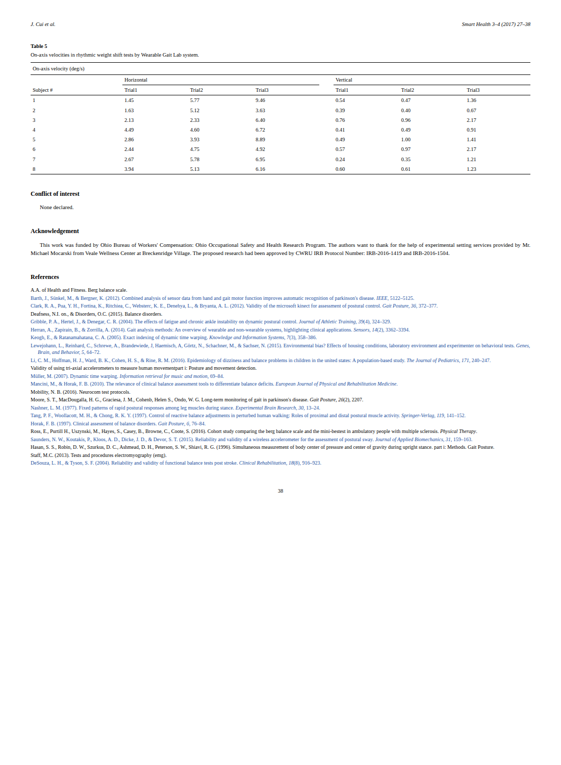J. Cui et al. Smart Health 3–4 (2017) 27–38
Table 5
On-axis velocities in rhythmic weight shift tests by Wearable Gait Lab system.
On-axis velocity (deg/s)
| Subject # | Horizontal | | Vertical |
| --- | --- | --- | --- |
| Trial1 | Trial2 | Trial3 | | Trial1 | Trial2 | Trial3 |
| 1 | 1.45 | 5.77 | 9.46 | | 0.54 | 0.47 | 1.36 |
| 2 | 1.63 | 5.12 | 3.63 | | 0.39 | 0.40 | 0.67 |
| 3 | 2.13 | 2.33 | 6.40 | | 0.76 | 0.96 | 2.17 |
| 4 | 4.49 | 4.60 | 6.72 | | 0.41 | 0.49 | 0.91 |
| 5 | 2.86 | 3.93 | 8.89 | | 0.49 | 1.00 | 1.41 |
| 6 | 2.44 | 4.75 | 4.92 | | 0.57 | 0.97 | 2.17 |
| 7 | 2.67 | 5.78 | 6.95 | | 0.24 | 0.35 | 1.21 |
| 8 | 3.94 | 5.13 | 6.16 | | 0.60 | 0.61 | 1.23 |
Conflict of interest
None declared.
Acknowledgement
This work was funded by Ohio Bureau of Workers' Compensation: Ohio Occupational Safety and Health Research Program. The authors want to thank for the help of experimental setting services provided by Mr. Michael Mocarski from Veale Wellness Center at Breckenridge Village. The proposed research had been approved by CWRU IRB Protocol Number: IRB-2016-1419 and IRB-2016-1504.
References
A.A. of Health and Fitness. Berg balance scale.
Barth, J., Sünkel, M., & Bergner, K. (2012). Combined analysis of sensor data from hand and gait motor function improves automatic recognition of parkinson's disease. IEEE, 5122–5125.
Clark, R. A., Pua, Y. H., Fortina, K., Ritchiea, C., Websterc, K. E., Denehya, L., & Bryanta, A. L. (2012). Validity of the microsoft kinect for assessment of postural control. Gait Posture, 36, 372–377.
Deafness, N.I. on., & Disorders, O.C. (2015). Balance disorders.
Gribble, P. A., Hertel, J., & Denegar, C. R. (2004). The effects of fatigue and chronic ankle instability on dynamic postural control. Journal of Athletic Training, 39(4), 324–329.
Herran, A., Zapirain, B., & Zorrilla, A. (2014). Gait analysis methods: An overview of wearable and non-wearable systems, highlighting clinical applications. Sensors, 14(2), 3362–3394.
Keogh, E., & Ratanamahatana, C. A. (2005). Exact indexing of dynamic time warping. Knowledge and Information Systems, 7(3), 358–386.
Lewejohann, L., Reinhard, C., Schrewe, A., Brandewiede, J, Haemisch, A, Görtz, N., Schachner, M., & Sachser, N. (2015). Environmental bias? Effects of housing conditions, laboratory environment and experimenter on behavioral tests. Genes, Brain, and Behavior, 5, 64–72.
Li, C. M., Hoffman, H. J., Ward, B. K., Cohen, H. S., & Rine, R. M. (2016). Epidemiology of dizziness and balance problems in children in the united states: A population-based study. The Journal of Pediatrics, 171, 240–247.
Validity of using tri-axial accelerometers to measure human movementpart i: Posture and movement detection.
Müller, M. (2007). Dynamic time warping. Information retrieval for music and motion, 69–84.
Mancini, M., & Horak, F. B. (2010). The relevance of clinical balance assessment tools to differentiate balance deficits. European Journal of Physical and Rehabilitation Medicine.
Mobility, N. B. (2016). Neurocom test protocols.
Moore, S. T., MacDougalla, H. G., Graciesa, J. M., Cohenb, Helen S., Ondo, W. G. Long-term monitoring of gait in parkinson's disease. Gait Posture, 26(2), 2207.
Nashner, L. M. (1977). Fixed patterns of rapid postural responses among leg muscles during stance. Experimental Brain Research, 30, 13–24.
Tang, P. F., Woollacott, M. H., & Chong, R. K. Y. (1997). Control of reactive balance adjustments in perturbed human walking: Roles of proximal and distal postural muscle activity. Springer-Verlag, 119, 141–152.
Horak, F. B. (1997). Clinical assessment of balance disorders. Gait Posture, 6, 76–84.
Ross, E., Purtill H., Uszynski, M., Hayes, S., Casey, B., Browne, C., Coote, S. (2016). Cohort study comparing the berg balance scale and the mini-bestest in ambulatory people with multiple sclerosis. Physical Therapy.
Saunders, N. W., Koutakis, P., Kloos, A. D., Dicke, J. D., & Devor, S. T. (2015). Reliability and validity of a wireless accelerometer for the assessment of postural sway. Journal of Applied Biomechanics, 31, 159–163.
Hasan, S. S., Robin, D. W., Szurkus, D. C., Ashmead, D. H., Peterson, S. W., Shiavi, R. G. (1996). Simultaneous measurement of body center of pressure and center of gravity during upright stance. part i: Methods. Gait Posture.
Staff, M.C. (2013). Tests and procedures electromyography (emg).
DeSouza, L. H., & Tyson, S. F. (2004). Reliability and validity of functional balance tests post stroke. Clinical Rehabilitation, 18(8), 916–923.
38